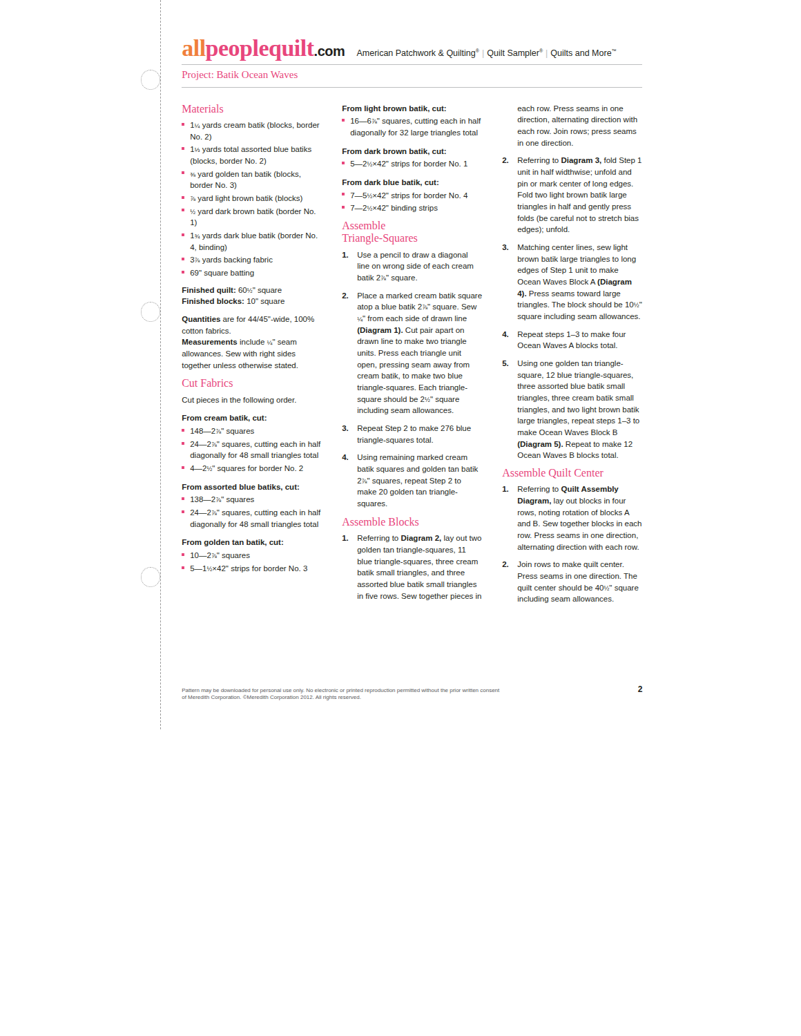all people quilt.com American Patchwork & Quilting®|Quilt Sampler®|Quilts and More™
Project: Batik Ocean Waves
Materials
1¼ yards cream batik (blocks, border No. 2)
1⅓ yards total assorted blue batiks (blocks, border No. 2)
⅜ yard golden tan batik (blocks, border No. 3)
⅞ yard light brown batik (blocks)
½ yard dark brown batik (border No. 1)
1¾ yards dark blue batik (border No. 4, binding)
3⅞ yards backing fabric
69" square batting
Finished quilt: 60½" square
Finished blocks: 10" square
Quantities are for 44/45"-wide, 100% cotton fabrics.
Measurements include ¼" seam allowances. Sew with right sides together unless otherwise stated.
Cut Fabrics
Cut pieces in the following order.
From cream batik, cut:
148—2⅞" squares
24—2⅞" squares, cutting each in half diagonally for 48 small triangles total
4—2½" squares for border No. 2
From assorted blue batiks, cut:
138—2⅞" squares
24—2⅞" squares, cutting each in half diagonally for 48 small triangles total
From golden tan batik, cut:
10—2⅞" squares
5—1½×42" strips for border No. 3
From light brown batik, cut:
16—6⅞" squares, cutting each in half diagonally for 32 large triangles total
From dark brown batik, cut:
5—2½×42" strips for border No. 1
From dark blue batik, cut:
7—5½×42" strips for border No. 4
7—2½×42" binding strips
Assemble
Triangle-Squares
Use a pencil to draw a diagonal line on wrong side of each cream batik 2⅞" square.
Place a marked cream batik square atop a blue batik 2⅞" square. Sew ¼" from each side of drawn line (Diagram 1). Cut pair apart on drawn line to make two triangle units. Press each triangle unit open, pressing seam away from cream batik, to make two blue triangle-squares. Each triangle-square should be 2½" square including seam allowances.
Repeat Step 2 to make 276 blue triangle-squares total.
Using remaining marked cream batik squares and golden tan batik 2⅞" squares, repeat Step 2 to make 20 golden tan triangle-squares.
Assemble Blocks
Referring to Diagram 2, lay out two golden tan triangle-squares, 11 blue triangle-squares, three cream batik small triangles, and three assorted blue batik small triangles in five rows. Sew together pieces in each row. Press seams in one direction, alternating direction with each row. Join rows; press seams in one direction.
Referring to Diagram 3, fold Step 1 unit in half widthwise; unfold and pin or mark center of long edges. Fold two light brown batik large triangles in half and gently press folds (be careful not to stretch bias edges); unfold.
Matching center lines, sew light brown batik large triangles to long edges of Step 1 unit to make Ocean Waves Block A (Diagram 4). Press seams toward large triangles. The block should be 10½" square including seam allowances.
Repeat steps 1–3 to make four Ocean Waves A blocks total.
Using one golden tan triangle-square, 12 blue triangle-squares, three assorted blue batik small triangles, three cream batik small triangles, and two light brown batik large triangles, repeat steps 1–3 to make Ocean Waves Block B (Diagram 5). Repeat to make 12 Ocean Waves B blocks total.
Assemble Quilt Center
Referring to Quilt Assembly Diagram, lay out blocks in four rows, noting rotation of blocks A and B. Sew together blocks in each row. Press seams in one direction, alternating direction with each row.
Join rows to make quilt center. Press seams in one direction. The quilt center should be 40½" square including seam allowances.
2 Pattern may be downloaded for personal use only. No electronic or printed reproduction permitted without the prior written consent
of Meredith Corporation. ©Meredith Corporation 2012. All rights reserved.